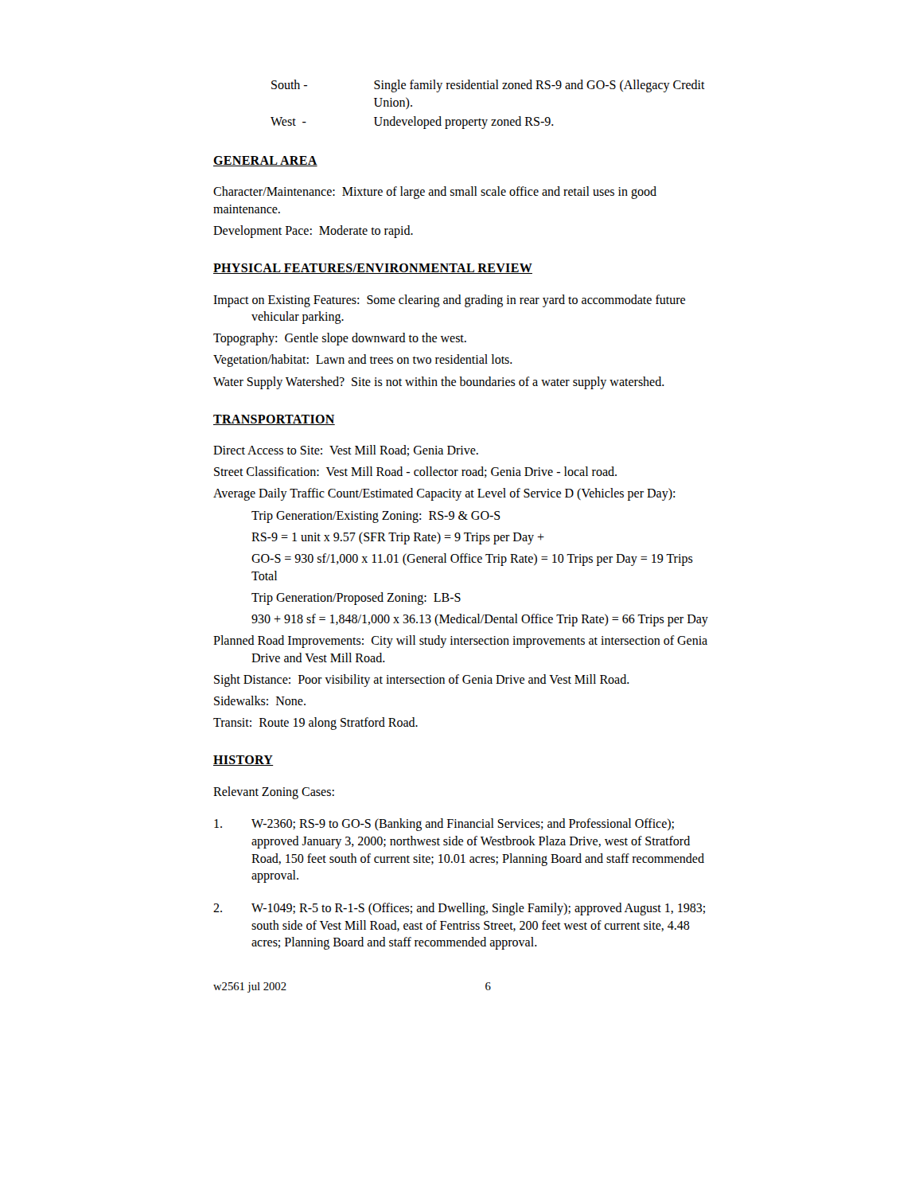| South - | Single family residential zoned RS-9 and GO-S (Allegacy Credit Union). |
| West - | Undeveloped property zoned RS-9. |
GENERAL AREA
Character/Maintenance: Mixture of large and small scale office and retail uses in good maintenance.
Development Pace: Moderate to rapid.
PHYSICAL FEATURES/ENVIRONMENTAL REVIEW
Impact on Existing Features: Some clearing and grading in rear yard to accommodate future vehicular parking.
Topography: Gentle slope downward to the west.
Vegetation/habitat: Lawn and trees on two residential lots.
Water Supply Watershed? Site is not within the boundaries of a water supply watershed.
TRANSPORTATION
Direct Access to Site: Vest Mill Road; Genia Drive.
Street Classification: Vest Mill Road - collector road; Genia Drive - local road.
Average Daily Traffic Count/Estimated Capacity at Level of Service D (Vehicles per Day):
Trip Generation/Existing Zoning: RS-9 & GO-S
RS-9 = 1 unit x 9.57 (SFR Trip Rate) = 9 Trips per Day +
GO-S = 930 sf/1,000 x 11.01 (General Office Trip Rate) = 10 Trips per Day = 19 Trips Total
Trip Generation/Proposed Zoning: LB-S
930 + 918 sf = 1,848/1,000 x 36.13 (Medical/Dental Office Trip Rate) = 66 Trips per Day
Planned Road Improvements: City will study intersection improvements at intersection of Genia Drive and Vest Mill Road.
Sight Distance: Poor visibility at intersection of Genia Drive and Vest Mill Road.
Sidewalks: None.
Transit: Route 19 along Stratford Road.
HISTORY
Relevant Zoning Cases:
W-2360; RS-9 to GO-S (Banking and Financial Services; and Professional Office); approved January 3, 2000; northwest side of Westbrook Plaza Drive, west of Stratford Road, 150 feet south of current site; 10.01 acres; Planning Board and staff recommended approval.
W-1049; R-5 to R-1-S (Offices; and Dwelling, Single Family); approved August 1, 1983; south side of Vest Mill Road, east of Fentriss Street, 200 feet west of current site, 4.48 acres; Planning Board and staff recommended approval.
w2561 jul 2002 6